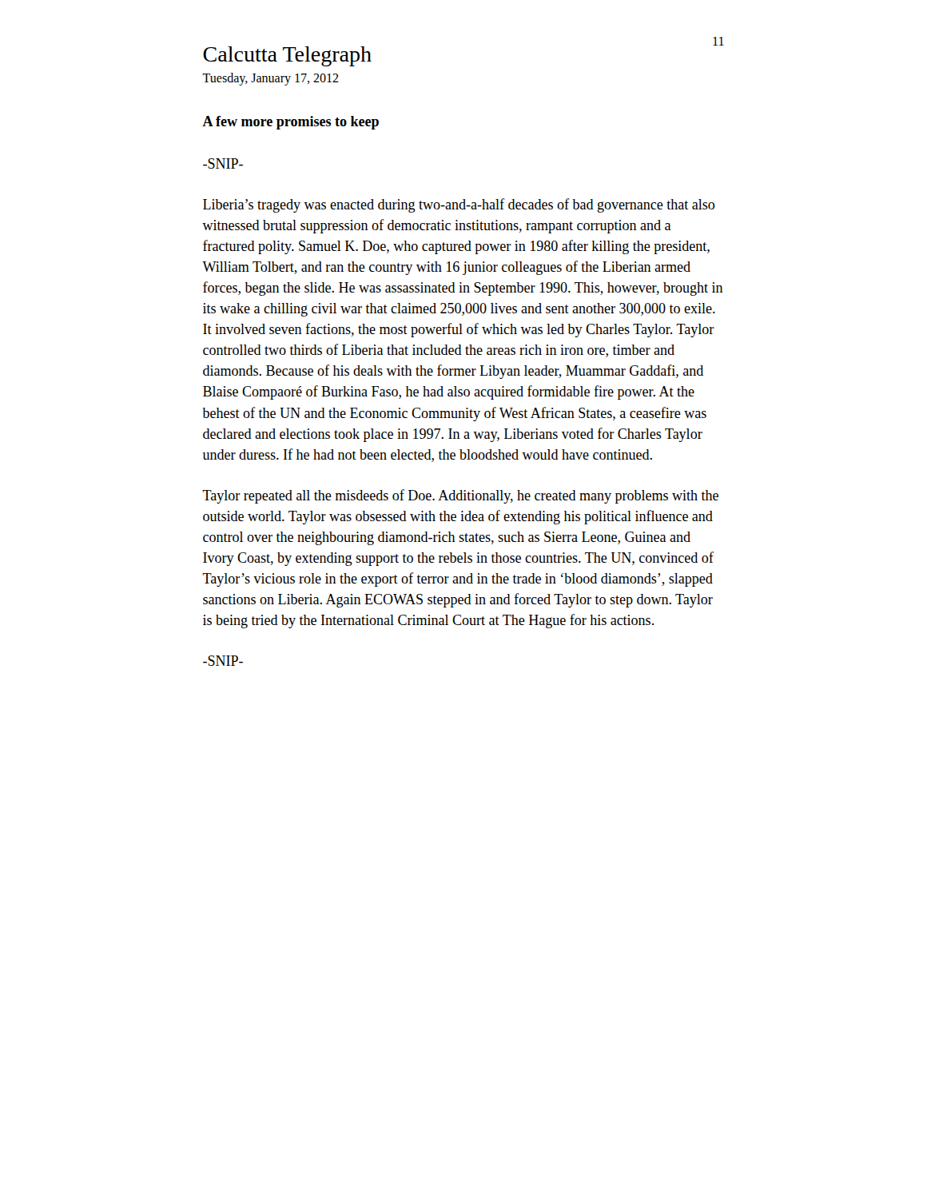11
Calcutta Telegraph
Tuesday, January 17, 2012
A few more promises to keep
-SNIP-
Liberia’s tragedy was enacted during two-and-a-half decades of bad governance that also witnessed brutal suppression of democratic institutions, rampant corruption and a fractured polity. Samuel K. Doe, who captured power in 1980 after killing the president, William Tolbert, and ran the country with 16 junior colleagues of the Liberian armed forces, began the slide. He was assassinated in September 1990. This, however, brought in its wake a chilling civil war that claimed 250,000 lives and sent another 300,000 to exile. It involved seven factions, the most powerful of which was led by Charles Taylor. Taylor controlled two thirds of Liberia that included the areas rich in iron ore, timber and diamonds. Because of his deals with the former Libyan leader, Muammar Gaddafi, and Blaise Compaoré of Burkina Faso, he had also acquired formidable fire power. At the behest of the UN and the Economic Community of West African States, a ceasefire was declared and elections took place in 1997. In a way, Liberians voted for Charles Taylor under duress. If he had not been elected, the bloodshed would have continued.
Taylor repeated all the misdeeds of Doe. Additionally, he created many problems with the outside world. Taylor was obsessed with the idea of extending his political influence and control over the neighbouring diamond-rich states, such as Sierra Leone, Guinea and Ivory Coast, by extending support to the rebels in those countries. The UN, convinced of Taylor’s vicious role in the export of terror and in the trade in ‘blood diamonds’, slapped sanctions on Liberia. Again ECOWAS stepped in and forced Taylor to step down. Taylor is being tried by the International Criminal Court at The Hague for his actions.
-SNIP-